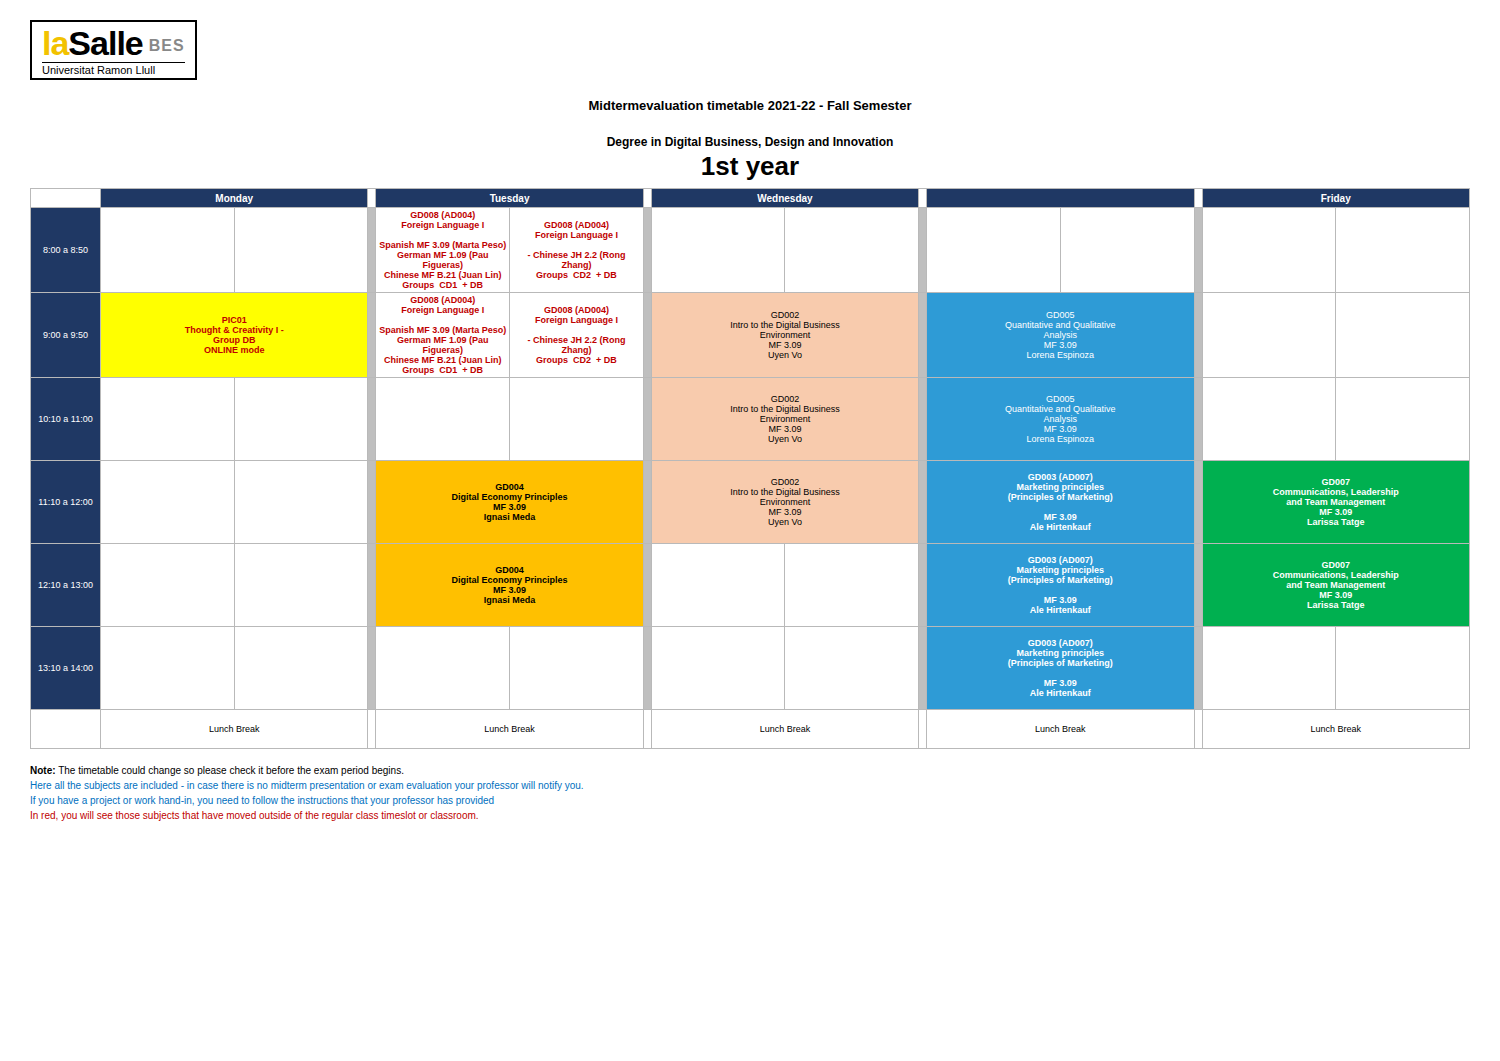la Salle BES
Universitat Ramon Llull
Midtermevaluation timetable 2021-22 - Fall Semester
Degree in Digital Business, Design and Innovation
1st year
| | Monday | | Tuesday | | Wednesday | | | | Friday |
| --- | --- | --- | --- | --- | --- | --- | --- | --- | --- |
| 8:00 a 8:50 | | | | GD008 (AD004) Foreign Language I Spanish MF 3.09 (Marta Peso) German MF 1.09 (Pau Figueras) Chinese MF B.21 (Juan Lin) Groups CD1 + DB | GD008 (AD004) Foreign Language I - Chinese JH 2.2 (Rong Zhang) Groups CD2 + DB | | | | | | | | | |
| 9:00 a 9:50 | PIC01 Thought & Creativity I - Group DB ONLINE mode | | GD008 (AD004) Foreign Language I Spanish MF 3.09 (Marta Peso) German MF 1.09 (Pau Figueras) Chinese MF B.21 (Juan Lin) Groups CD1 + DB | GD008 (AD004) Foreign Language I - Chinese JH 2.2 (Rong Zhang) Groups CD2 + DB | | GD002 Intro to the Digital Business Environment MF 3.09 Uyen Vo | | GD005 Quantitative and Qualitative Analysis MF 3.09 Lorena Espinoza | | | |
| 10:10 a 11:00 | | | | | | | GD002 Intro to the Digital Business Environment MF 3.09 Uyen Vo | | GD005 Quantitative and Qualitative Analysis MF 3.09 Lorena Espinoza | | | |
| 11:10 a 12:00 | | | | GD004 Digital Economy Principles MF 3.09 Ignasi Meda | | GD002 Intro to the Digital Business Environment MF 3.09 Uyen Vo | | GD003 (AD007) Marketing principles (Principles of Marketing) MF 3.09 Ale Hirtenkauf | | GD007 Communications, Leadership and Team Management MF 3.09 Larissa Tatge |
| 12:10 a 13:00 | | | | GD004 Digital Economy Principles MF 3.09 Ignasi Meda | | | | | GD003 (AD007) Marketing principles (Principles of Marketing) MF 3.09 Ale Hirtenkauf | | GD007 Communications, Leadership and Team Management MF 3.09 Larissa Tatge |
| 13:10 a 14:00 | | | | | | | | | | GD003 (AD007) Marketing principles (Principles of Marketing) MF 3.09 Ale Hirtenkauf | | | |
| 14:00 a 15:30 | Lunch Break | | Lunch Break | | Lunch Break | | Lunch Break | | Lunch Break |
Note: The timetable could change so please check it before the exam period begins.
Here all the subjects are included - in case there is no midterm presentation or exam evaluation your professor will notify you.
If you have a project or work hand-in, you need to follow the instructions that your professor has provided
In red, you will see those subjects that have moved outside of the regular class timeslot or classroom.